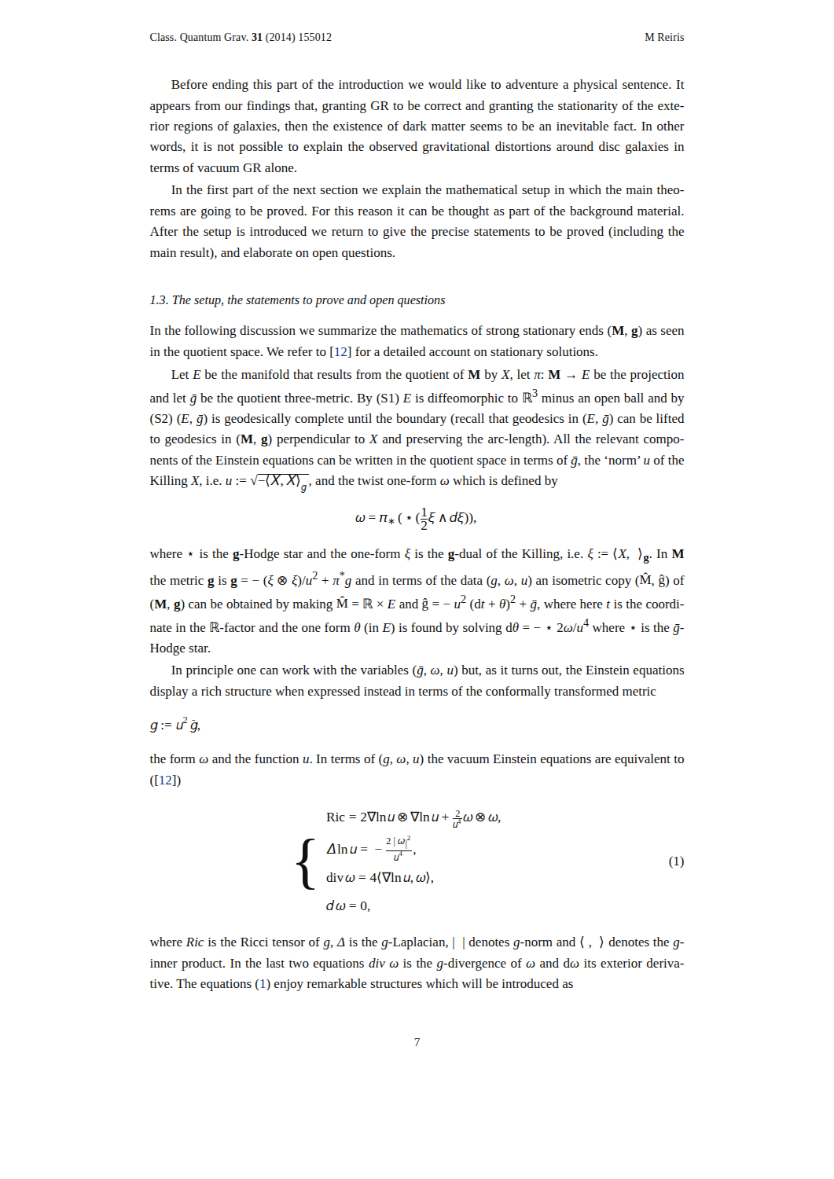Class. Quantum Grav. 31 (2014) 155012 M Reiris
Before ending this part of the introduction we would like to adventure a physical sentence. It appears from our findings that, granting GR to be correct and granting the stationarity of the exterior regions of galaxies, then the existence of dark matter seems to be an inevitable fact. In other words, it is not possible to explain the observed gravitational distortions around disc galaxies in terms of vacuum GR alone.
In the first part of the next section we explain the mathematical setup in which the main theorems are going to be proved. For this reason it can be thought as part of the background material. After the setup is introduced we return to give the precise statements to be proved (including the main result), and elaborate on open questions.
1.3. The setup, the statements to prove and open questions
In the following discussion we summarize the mathematics of strong stationary ends (M, g) as seen in the quotient space. We refer to [12] for a detailed account on stationary solutions.
Let E be the manifold that results from the quotient of M by X, let π: M → E be the projection and let ḡ be the quotient three-metric. By (S1) E is diffeomorphic to ℝ3 minus an open ball and by (S2) (E, ḡ) is geodesically complete until the boundary (recall that geodesics in (E, ḡ) can be lifted to geodesics in (M, g) perpendicular to X and preserving the arc-length). All the relevant components of the Einstein equations can be written in the quotient space in terms of ḡ, the ‘norm’ u of the Killing X, i.e. u := −⟨X,X⟩g, and the twist one-form ω which is defined by
ω = π∗ ( ⋆ ( 12 ξ ∧ d ξ ) ) ,
where ⋆ is the g-Hodge star and the one-form ξ is the g-dual of the Killing, i.e. ξ := ⟨X, ⟩g. In M the metric g is g = − (ξ ⊗ ξ)/u2 + π*g and in terms of the data (g, ω, u) an isometric copy (M̂, ĝ) of (M, g) can be obtained by making M̂ = ℝ × E and ĝ = − u2 (dt + θ)2 + ḡ, where here t is the coordinate in the ℝ-factor and the one form θ (in E) is found by solving dθ = − ⋆ 2ω/u4 where ⋆ is the ḡ-Hodge star.
In principle one can work with the variables (ḡ, ω, u) but, as it turns out, the Einstein equations display a rich structure when expressed instead in terms of the conformally transformed metric
g:=u2ḡ,
the form ω and the function u. In terms of (g, ω, u) the vacuum Einstein equations are equivalent to ([12])
{
Ric=2∇lnu⊗∇lnu+ 2u4 ω⊗ω,
Δlnu=− 2|ω|2 u4 ,
divω=4⟨∇lnu,ω⟩,
dω=0,
(1)
where Ric is the Ricci tensor of g, Δ is the g-Laplacian, | | denotes g-norm and ⟨ , ⟩ denotes the g-inner product. In the last two equations div ω is the g-divergence of ω and dω its exterior derivative. The equations (1) enjoy remarkable structures which will be introduced as
7